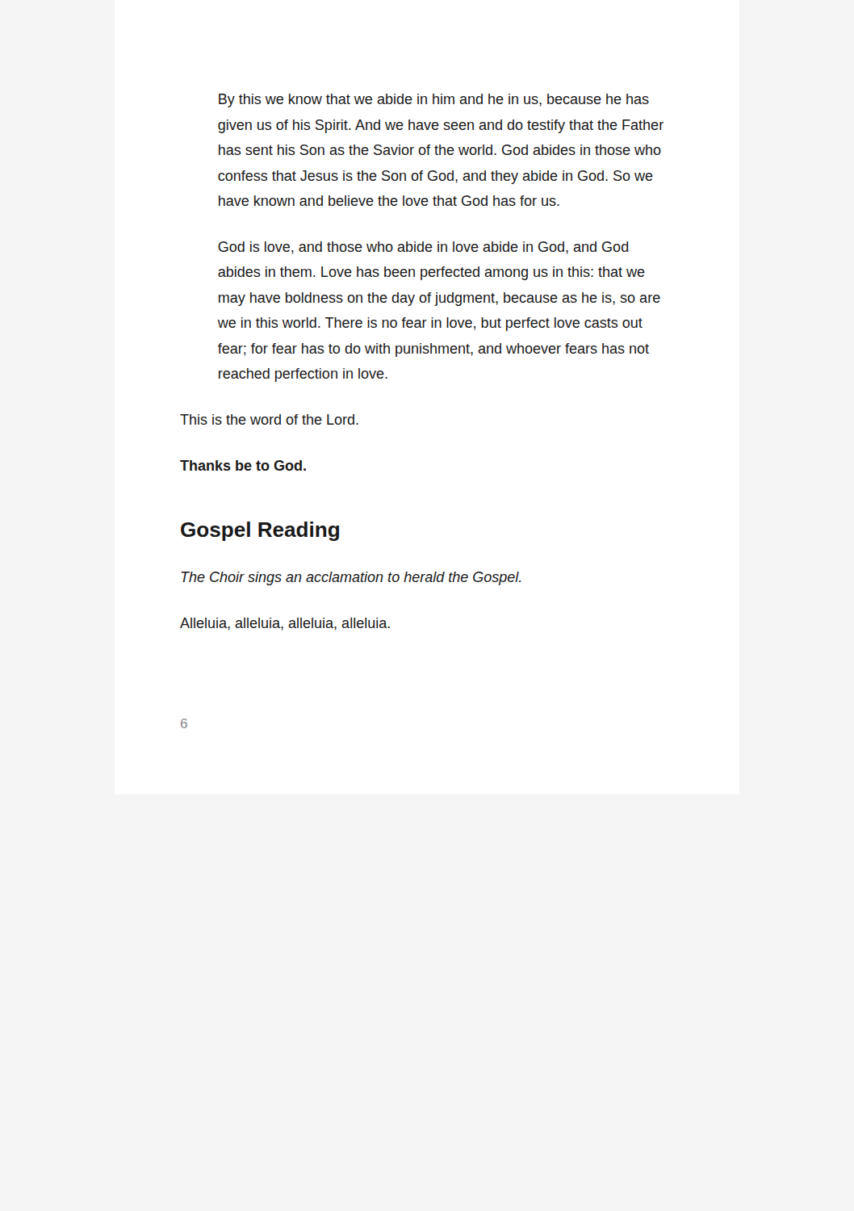By this we know that we abide in him and he in us, because he has given us of his Spirit. And we have seen and do testify that the Father has sent his Son as the Savior of the world. God abides in those who confess that Jesus is the Son of God, and they abide in God. So we have known and believe the love that God has for us.
God is love, and those who abide in love abide in God, and God abides in them. Love has been perfected among us in this: that we may have boldness on the day of judgment, because as he is, so are we in this world. There is no fear in love, but perfect love casts out fear; for fear has to do with punishment, and whoever fears has not reached perfection in love.
This is the word of the Lord.
Thanks be to God.
Gospel Reading
The Choir sings an acclamation to herald the Gospel.
Alleluia, alleluia, alleluia, alleluia.
6